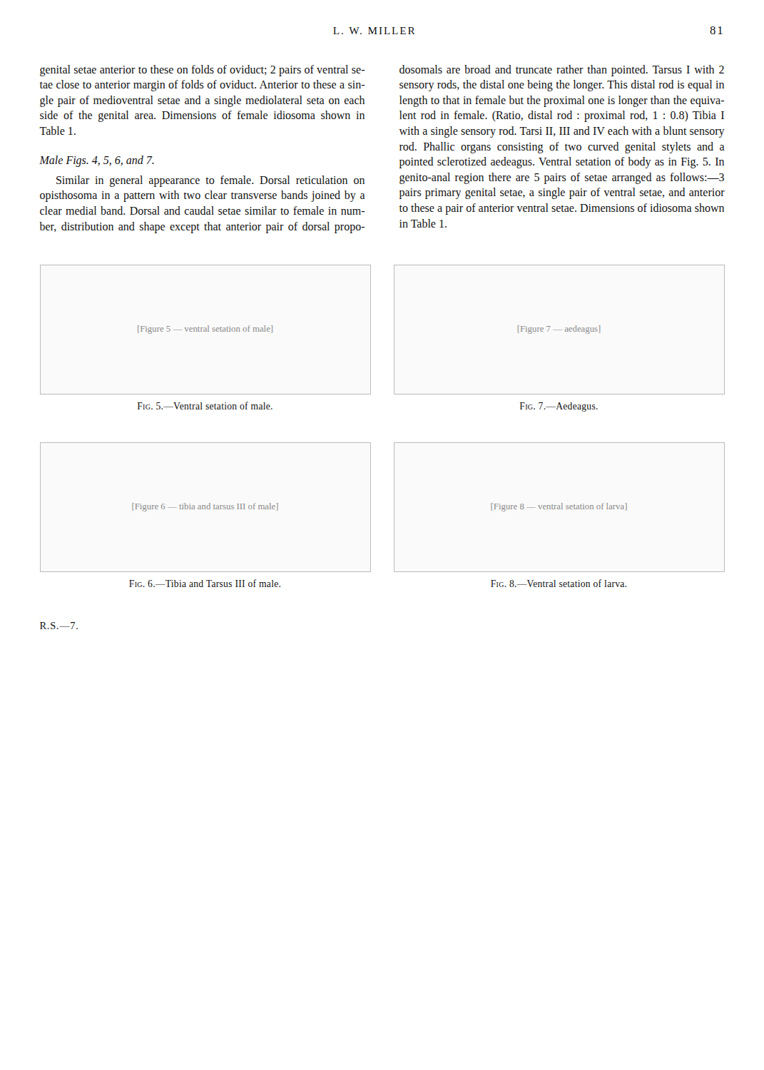L. W. Miller 81
genital setae anterior to these on folds of oviduct; 2 pairs of ventral setae close to anterior margin of folds of oviduct. Anterior to these a single pair of medioventral setae and a single mediolateral seta on each side of the genital area. Dimensions of female idiosoma shown in Table 1.
Male Figs. 4, 5, 6, and 7.
Similar in general appearance to female. Dorsal reticulation on opisthosoma in a pattern with two clear transverse bands joined by a clear medial band. Dorsal and caudal setae similar to female in number, distribution and shape except that anterior pair of dorsal propodosomals are broad and truncate rather than pointed. Tarsus I with 2 sensory rods, the distal one being the longer. This distal rod is equal in length to that in female but the proximal one is longer than the equivalent rod in female. (Ratio, distal rod : proximal rod, 1 : 0.8) Tibia I with a single sensory rod. Tarsi II, III and IV each with a blunt sensory rod. Phallic organs consisting of two curved genital stylets and a pointed sclerotized aedeagus. Ventral setation of body as in Fig. 5. In genito-anal region there are 5 pairs of setae arranged as follows:—3 pairs primary genital setae, a single pair of ventral setae, and anterior to these a pair of anterior ventral setae. Dimensions of idiosoma shown in Table 1.
[Figure 5 — ventral setation of male]
Fig. 5.—Ventral setation of male.
[Figure 7 — aedeagus]
Fig. 7.—Aedeagus.
[Figure 6 — tibia and tarsus III of male]
Fig. 6.—Tibia and Tarsus III of male.
[Figure 8 — ventral setation of larva]
Fig. 8.—Ventral setation of larva.
R.S.—7.